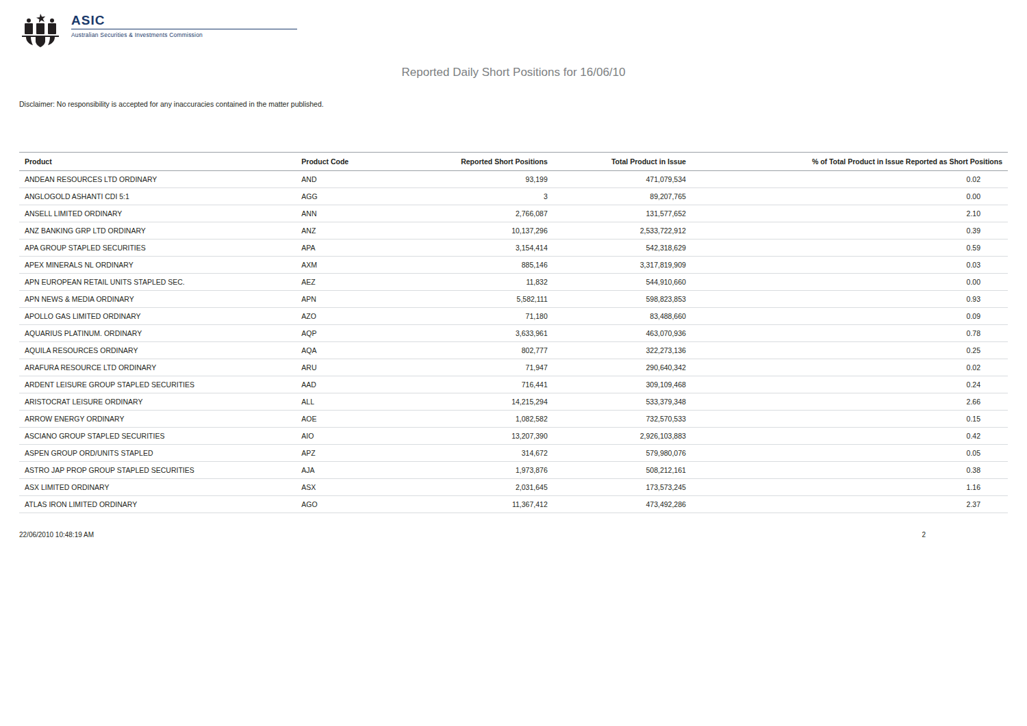ASIC
Australian Securities & Investments Commission
Reported Daily Short Positions for 16/06/10
Disclaimer: No responsibility is accepted for any inaccuracies contained in the matter published.
| Product | Product Code | Reported Short Positions | Total Product in Issue | % of Total Product in Issue Reported as Short Positions |
| --- | --- | --- | --- | --- |
| ANDEAN RESOURCES LTD ORDINARY | AND | 93,199 | 471,079,534 | 0.02 |
| ANGLOGOLD ASHANTI CDI 5:1 | AGG | 3 | 89,207,765 | 0.00 |
| ANSELL LIMITED ORDINARY | ANN | 2,766,087 | 131,577,652 | 2.10 |
| ANZ BANKING GRP LTD ORDINARY | ANZ | 10,137,296 | 2,533,722,912 | 0.39 |
| APA GROUP STAPLED SECURITIES | APA | 3,154,414 | 542,318,629 | 0.59 |
| APEX MINERALS NL ORDINARY | AXM | 885,146 | 3,317,819,909 | 0.03 |
| APN EUROPEAN RETAIL UNITS STAPLED SEC. | AEZ | 11,832 | 544,910,660 | 0.00 |
| APN NEWS & MEDIA ORDINARY | APN | 5,582,111 | 598,823,853 | 0.93 |
| APOLLO GAS LIMITED ORDINARY | AZO | 71,180 | 83,488,660 | 0.09 |
| AQUARIUS PLATINUM. ORDINARY | AQP | 3,633,961 | 463,070,936 | 0.78 |
| AQUILA RESOURCES ORDINARY | AQA | 802,777 | 322,273,136 | 0.25 |
| ARAFURA RESOURCE LTD ORDINARY | ARU | 71,947 | 290,640,342 | 0.02 |
| ARDENT LEISURE GROUP STAPLED SECURITIES | AAD | 716,441 | 309,109,468 | 0.24 |
| ARISTOCRAT LEISURE ORDINARY | ALL | 14,215,294 | 533,379,348 | 2.66 |
| ARROW ENERGY ORDINARY | AOE | 1,082,582 | 732,570,533 | 0.15 |
| ASCIANO GROUP STAPLED SECURITIES | AIO | 13,207,390 | 2,926,103,883 | 0.42 |
| ASPEN GROUP ORD/UNITS STAPLED | APZ | 314,672 | 579,980,076 | 0.05 |
| ASTRO JAP PROP GROUP STAPLED SECURITIES | AJA | 1,973,876 | 508,212,161 | 0.38 |
| ASX LIMITED ORDINARY | ASX | 2,031,645 | 173,573,245 | 1.16 |
| ATLAS IRON LIMITED ORDINARY | AGO | 11,367,412 | 473,492,286 | 2.37 |
22/06/2010 10:48:19 AM
2